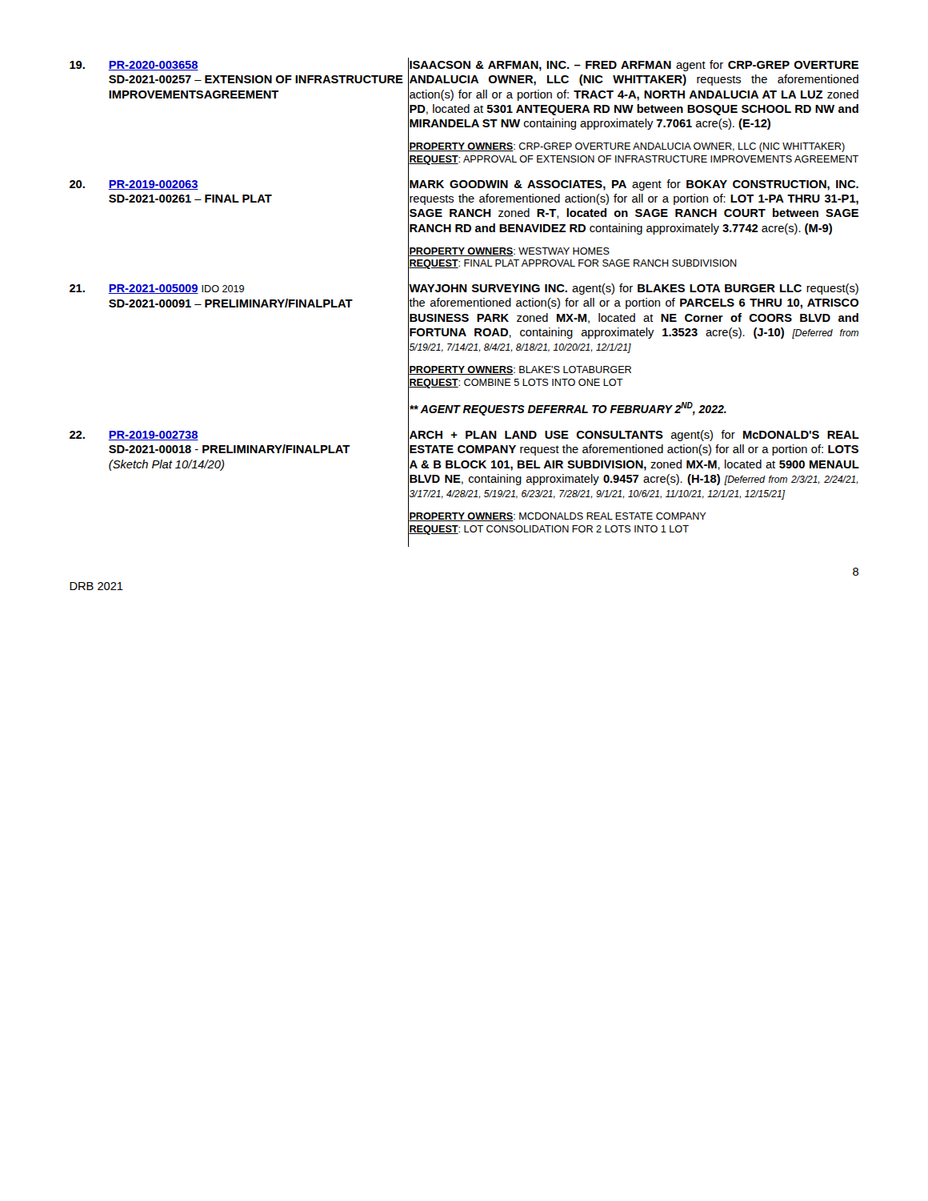| 19. | PR-2020-003658 SD-2021-00257 – EXTENSION OF INFRASTRUCTURE IMPROVEMENTSAGREEMENT | ISAACSON & ARFMAN, INC. – FRED ARFMAN agent for CRP-GREP OVERTURE ANDALUCIA OWNER, LLC (NIC WHITTAKER) requests the aforementioned action(s) for all or a portion of: TRACT 4-A, NORTH ANDALUCIA AT LA LUZ zoned PD , located at 5301 ANTEQUERA RD NW between BOSQUE SCHOOL RD NW and MIRANDELA ST NW containing approximately 7.7061 acre(s). (E-12) PROPERTY OWNERS : CRP-GREP OVERTURE ANDALUCIA OWNER, LLC (NIC WHITTAKER) REQUEST : APPROVAL OF EXTENSION OF INFRASTRUCTURE IMPROVEMENTS AGREEMENT |
| 20. | PR-2019-002063 SD-2021-00261 – FINAL PLAT | MARK GOODWIN & ASSOCIATES, PA agent for BOKAY CONSTRUCTION, INC. requests the aforementioned action(s) for all or a portion of: LOT 1-PA THRU 31-P1, SAGE RANCH zoned R-T , located on SAGE RANCH COURT between SAGE RANCH RD and BENAVIDEZ RD containing approximately 3.7742 acre(s). (M-9) PROPERTY OWNERS : WESTWAY HOMES REQUEST : FINAL PLAT APPROVAL FOR SAGE RANCH SUBDIVISION |
| 21. | PR-2021-005009 IDO 2019 SD-2021-00091 – PRELIMINARY/FINALPLAT | WAYJOHN SURVEYING INC. agent(s) for BLAKES LOTA BURGER LLC request(s) the aforementioned action(s) for all or a portion of PARCELS 6 THRU 10, ATRISCO BUSINESS PARK zoned MX-M , located at NE Corner of COORS BLVD and FORTUNA ROAD , containing approximately 1.3523 acre(s). (J-10) [Deferred from 5/19/21, 7/14/21, 8/4/21, 8/18/21, 10/20/21, 12/1/21] PROPERTY OWNERS : BLAKE'S LOTABURGER REQUEST : COMBINE 5 LOTS INTO ONE LOT ** AGENT REQUESTS DEFERRAL TO FEBRUARY 2 ND , 2022. |
| 22. | PR-2019-002738 SD-2021-00018 - PRELIMINARY/FINALPLAT (Sketch Plat 10/14/20) | ARCH + PLAN LAND USE CONSULTANTS agent(s) for McDONALD'S REAL ESTATE COMPANY request the aforementioned action(s) for all or a portion of: LOTS A & B BLOCK 101, BEL AIR SUBDIVISION, zoned MX-M , located at 5900 MENAUL BLVD NE , containing approximately 0.9457 acre(s). (H-18) [Deferred from 2/3/21, 2/24/21, 3/17/21, 4/28/21, 5/19/21, 6/23/21, 7/28/21, 9/1/21, 10/6/21, 11/10/21, 12/1/21, 12/15/21] PROPERTY OWNERS : MCDONALDS REAL ESTATE COMPANY REQUEST : LOT CONSOLIDATION FOR 2 LOTS INTO 1 LOT |
8
DRB 2021